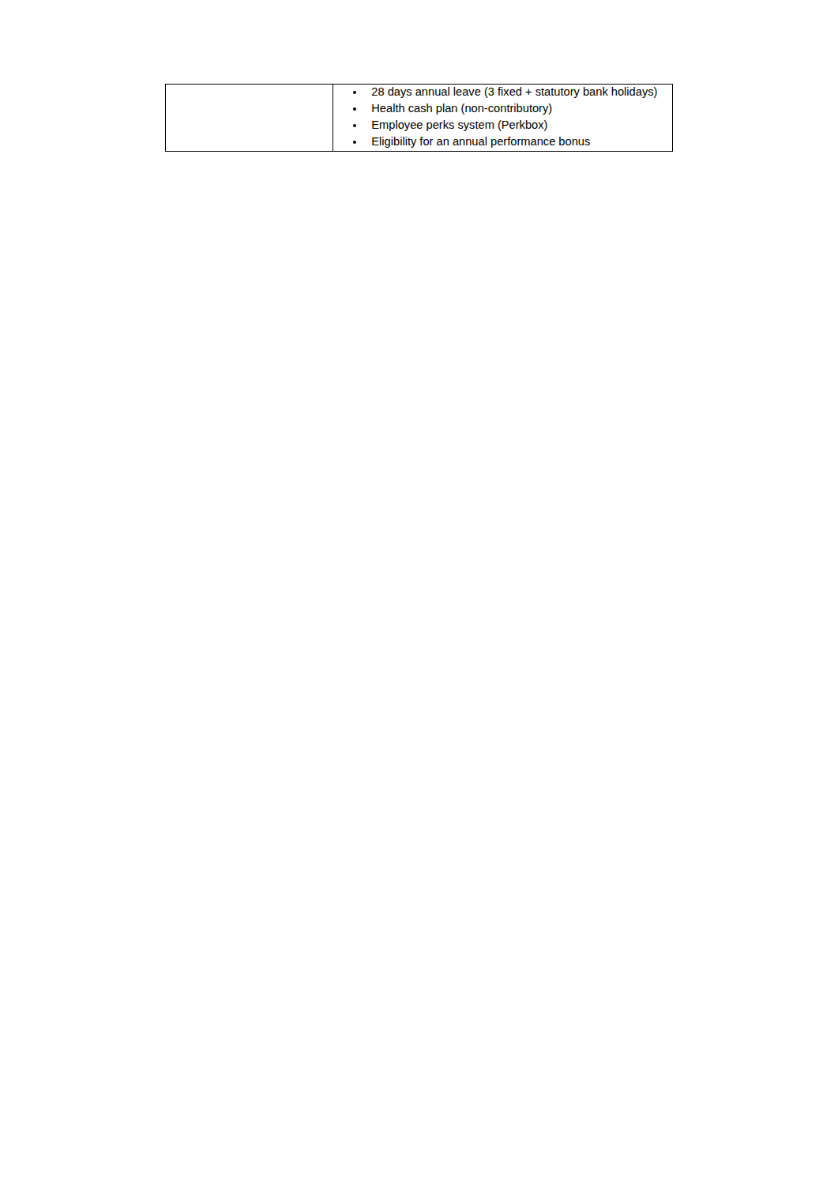| | 28 days annual leave (3 fixed + statutory bank holidays) Health cash plan (non-contributory) Employee perks system (Perkbox) Eligibility for an annual performance bonus |